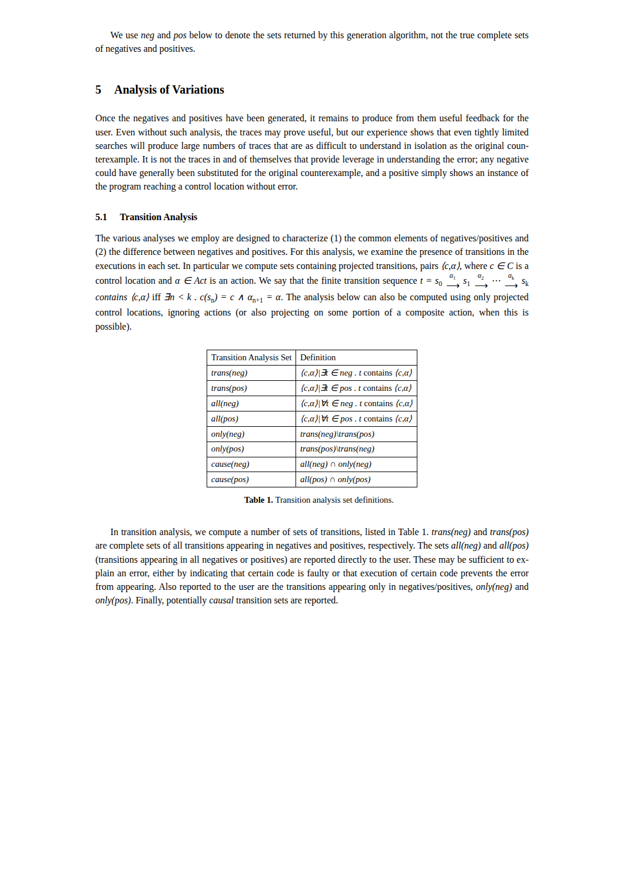We use neg and pos below to denote the sets returned by this generation algorithm, not the true complete sets of negatives and positives.
5 Analysis of Variations
Once the negatives and positives have been generated, it remains to produce from them useful feedback for the user. Even without such analysis, the traces may prove useful, but our experience shows that even tightly limited searches will produce large numbers of traces that are as difficult to understand in isolation as the original counterexample. It is not the traces in and of themselves that provide leverage in understanding the error; any negative could have generally been substituted for the original counterexample, and a positive simply shows an instance of the program reaching a control location without error.
5.1 Transition Analysis
The various analyses we employ are designed to characterize (1) the common elements of negatives/positives and (2) the difference between negatives and positives. For this analysis, we examine the presence of transitions in the executions in each set. In particular we compute sets containing projected transitions, pairs ⟨c,α⟩, where c ∈ C is a control location and α ∈ Act is an action. We say that the finite transition sequence t = s0 α1⟶ s1 α2⟶ ⋯ αk⟶ sk contains ⟨c,α⟩ iff ∃n < k . c(sn) = c ∧ αn+1 = α. The analysis below can also be computed using only projected control locations, ignoring actions (or also projecting on some portion of a composite action, when this is possible).
| Transition Analysis Set | Definition |
| --- | --- |
| trans(neg) | ⟨c,α⟩/∃t ∈ neg . t contains ⟨c,α⟩ |
| trans(pos) | ⟨c,α⟩/∃t ∈ pos . t contains ⟨c,α⟩ |
| all(neg) | ⟨c,α⟩/∀t ∈ neg . t contains ⟨c,α⟩ |
| all(pos) | ⟨c,α⟩/∀t ∈ pos . t contains ⟨c,α⟩ |
| only(neg) | trans(neg)\trans(pos) |
| only(pos) | trans(pos)\trans(neg) |
| cause(neg) | all(neg) ∩ only(neg) |
| cause(pos) | all(pos) ∩ only(pos) |
Table 1. Transition analysis set definitions.
In transition analysis, we compute a number of sets of transitions, listed in Table 1. trans(neg) and trans(pos) are complete sets of all transitions appearing in negatives and positives, respectively. The sets all(neg) and all(pos) (transitions appearing in all negatives or positives) are reported directly to the user. These may be sufficient to explain an error, either by indicating that certain code is faulty or that execution of certain code prevents the error from appearing. Also reported to the user are the transitions appearing only in negatives/positives, only(neg) and only(pos). Finally, potentially causal transition sets are reported.